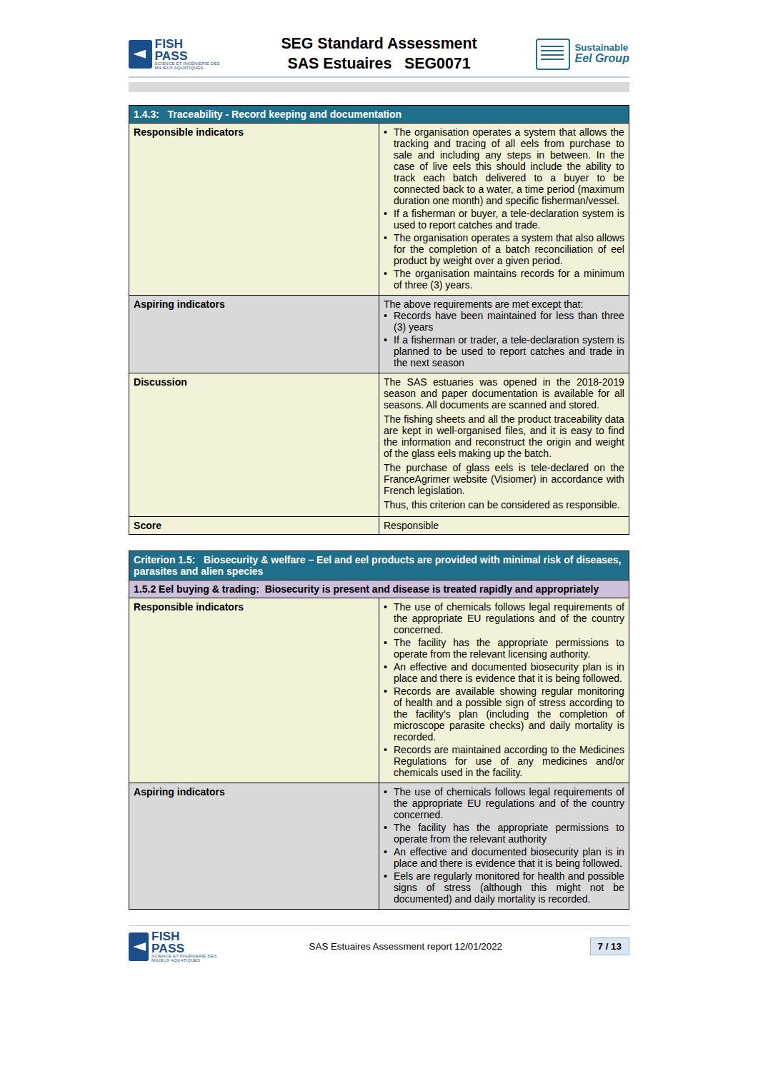FISH
PASS
SCIENCE ET INGÉNIERIE DES MILIEUX AQUATIQUES
SEG Standard Assessment
SAS Estuaires SEG0071
Sustainable
Eel Group
| 1.4.3: Traceability - Record keeping and documentation |
| Responsible indicators | The organisation operates a system that allows the tracking and tracing of all eels from purchase to sale and including any steps in between. In the case of live eels this should include the ability to track each batch delivered to a buyer to be connected back to a water, a time period (maximum duration one month) and specific fisherman/vessel. If a fisherman or buyer, a tele-declaration system is used to report catches and trade. The organisation operates a system that also allows for the completion of a batch reconciliation of eel product by weight over a given period. The organisation maintains records for a minimum of three (3) years. |
| Aspiring indicators | The above requirements are met except that: Records have been maintained for less than three (3) years If a fisherman or trader, a tele-declaration system is planned to be used to report catches and trade in the next season |
| Discussion | The SAS estuaries was opened in the 2018-2019 season and paper documentation is available for all seasons. All documents are scanned and stored. The fishing sheets and all the product traceability data are kept in well-organised files, and it is easy to find the information and reconstruct the origin and weight of the glass eels making up the batch. The purchase of glass eels is tele-declared on the FranceAgrimer website (Visiomer) in accordance with French legislation. Thus, this criterion can be considered as responsible. |
| Score | Responsible |
| Criterion 1.5: Biosecurity & welfare – Eel and eel products are provided with minimal risk of diseases, parasites and alien species |
| 1.5.2 Eel buying & trading: Biosecurity is present and disease is treated rapidly and appropriately |
| Responsible indicators | The use of chemicals follows legal requirements of the appropriate EU regulations and of the country concerned. The facility has the appropriate permissions to operate from the relevant licensing authority. An effective and documented biosecurity plan is in place and there is evidence that it is being followed. Records are available showing regular monitoring of health and a possible sign of stress according to the facility’s plan (including the completion of microscope parasite checks) and daily mortality is recorded. Records are maintained according to the Medicines Regulations for use of any medicines and/or chemicals used in the facility. |
| Aspiring indicators | The use of chemicals follows legal requirements of the appropriate EU regulations and of the country concerned. The facility has the appropriate permissions to operate from the relevant authority An effective and documented biosecurity plan is in place and there is evidence that it is being followed. Eels are regularly monitored for health and possible signs of stress (although this might not be documented) and daily mortality is recorded. |
FISH
PASS
SCIENCE ET INGÉNIERIE DES MILIEUX AQUATIQUES
SAS Estuaires Assessment report 12/01/2022
7 / 13